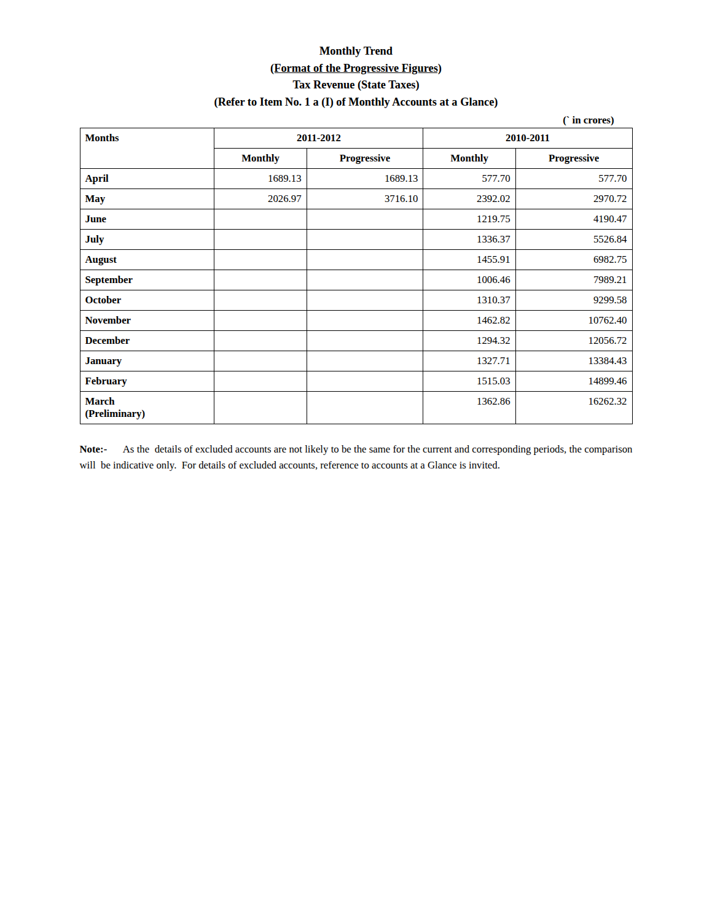Monthly Trend
(Format of the Progressive Figures)
Tax Revenue (State Taxes)
(Refer to Item No. 1 a (I) of Monthly Accounts at a Glance)
(` in crores)
| Months | 2011-2012 | 2010-2011 |
| --- | --- | --- |
| Monthly | Progressive | Monthly | Progressive |
| April | 1689.13 | 1689.13 | 577.70 | 577.70 |
| May | 2026.97 | 3716.10 | 2392.02 | 2970.72 |
| June | | | 1219.75 | 4190.47 |
| July | | | 1336.37 | 5526.84 |
| August | | | 1455.91 | 6982.75 |
| September | | | 1006.46 | 7989.21 |
| October | | | 1310.37 | 9299.58 |
| November | | | 1462.82 | 10762.40 |
| December | | | 1294.32 | 12056.72 |
| January | | | 1327.71 | 13384.43 |
| February | | | 1515.03 | 14899.46 |
| March (Preliminary) | | | 1362.86 | 16262.32 |
Note:- As the details of excluded accounts are not likely to be the same for the current and corresponding periods, the comparison will be indicative only. For details of excluded accounts, reference to accounts at a Glance is invited.